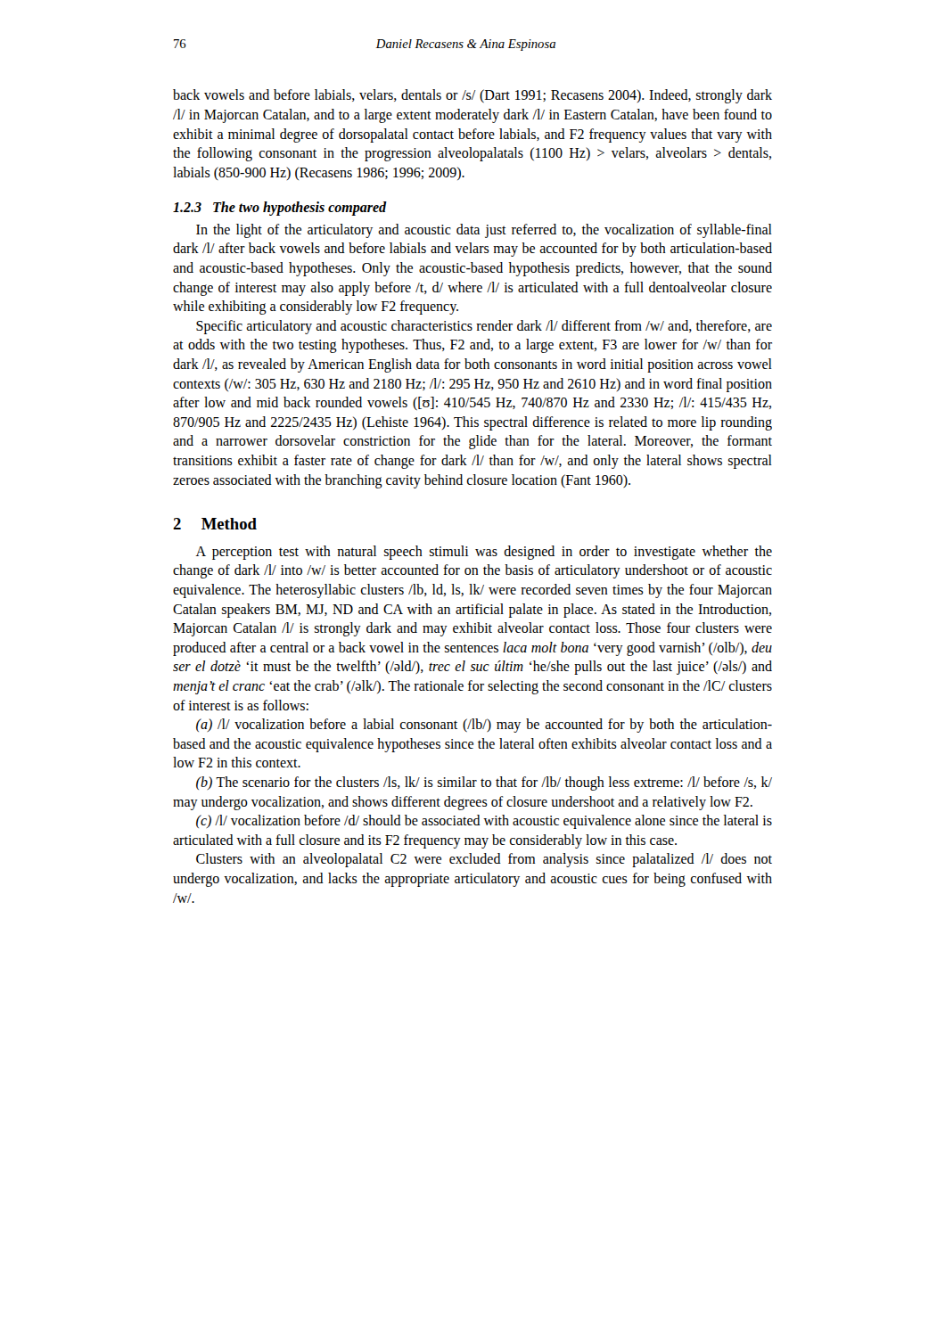76 Daniel Recasens & Aina Espinosa
back vowels and before labials, velars, dentals or /s/ (Dart 1991; Recasens 2004). Indeed, strongly dark /l/ in Majorcan Catalan, and to a large extent moderately dark /l/ in Eastern Catalan, have been found to exhibit a minimal degree of dorsopalatal contact before labials, and F2 frequency values that vary with the following consonant in the progression alveolopalatals (1100 Hz) > velars, alveolars > dentals, labials (850-900 Hz) (Recasens 1986; 1996; 2009).
1.2.3 The two hypothesis compared
In the light of the articulatory and acoustic data just referred to, the vocalization of syllable-final dark /l/ after back vowels and before labials and velars may be accounted for by both articulation-based and acoustic-based hypotheses. Only the acoustic-based hypothesis predicts, however, that the sound change of interest may also apply before /t, d/ where /l/ is articulated with a full dentoalveolar closure while exhibiting a considerably low F2 frequency.
Specific articulatory and acoustic characteristics render dark /l/ different from /w/ and, therefore, are at odds with the two testing hypotheses. Thus, F2 and, to a large extent, F3 are lower for /w/ than for dark /l/, as revealed by American English data for both consonants in word initial position across vowel contexts (/w/: 305 Hz, 630 Hz and 2180 Hz; /l/: 295 Hz, 950 Hz and 2610 Hz) and in word final position after low and mid back rounded vowels ([ʊ]: 410/545 Hz, 740/870 Hz and 2330 Hz; /l/: 415/435 Hz, 870/905 Hz and 2225/2435 Hz) (Lehiste 1964). This spectral difference is related to more lip rounding and a narrower dorsovelar constriction for the glide than for the lateral. Moreover, the formant transitions exhibit a faster rate of change for dark /l/ than for /w/, and only the lateral shows spectral zeroes associated with the branching cavity behind closure location (Fant 1960).
2 Method
A perception test with natural speech stimuli was designed in order to investigate whether the change of dark /l/ into /w/ is better accounted for on the basis of articulatory undershoot or of acoustic equivalence. The heterosyllabic clusters /lb, ld, ls, lk/ were recorded seven times by the four Majorcan Catalan speakers BM, MJ, ND and CA with an artificial palate in place. As stated in the Introduction, Majorcan Catalan /l/ is strongly dark and may exhibit alveolar contact loss. Those four clusters were produced after a central or a back vowel in the sentences laca molt bona ‘very good varnish’ (/olb/), deu ser el dotzè ‘it must be the twelfth’ (/əld/), trec el suc últim ‘he/she pulls out the last juice’ (/əls/) and menja’t el cranc ‘eat the crab’ (/əlk/). The rationale for selecting the second consonant in the /lC/ clusters of interest is as follows:
(a) /l/ vocalization before a labial consonant (/lb/) may be accounted for by both the articulation-based and the acoustic equivalence hypotheses since the lateral often exhibits alveolar contact loss and a low F2 in this context.
(b) The scenario for the clusters /ls, lk/ is similar to that for /lb/ though less extreme: /l/ before /s, k/ may undergo vocalization, and shows different degrees of closure undershoot and a relatively low F2.
(c) /l/ vocalization before /d/ should be associated with acoustic equivalence alone since the lateral is articulated with a full closure and its F2 frequency may be considerably low in this case.
Clusters with an alveolopalatal C2 were excluded from analysis since palatalized /l/ does not undergo vocalization, and lacks the appropriate articulatory and acoustic cues for being confused with /w/.